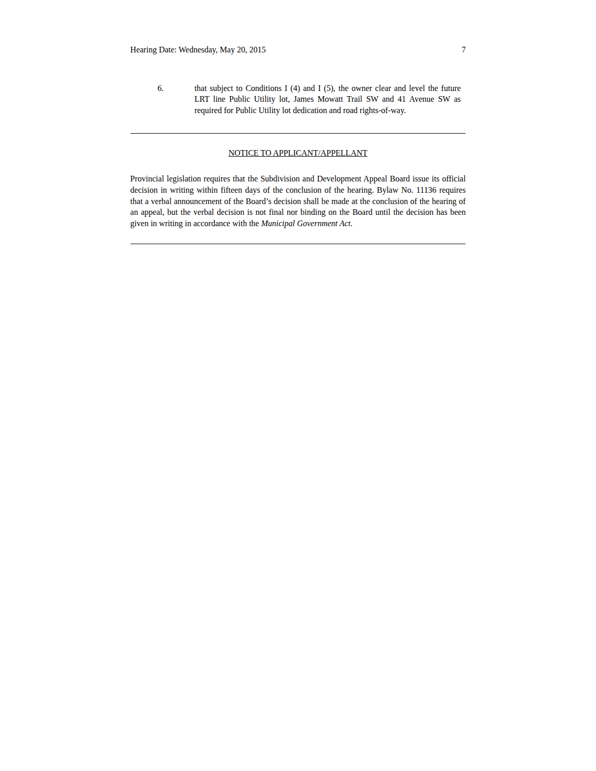Hearing Date: Wednesday, May 20, 2015
7
6.
that subject to Conditions I (4) and I (5), the owner clear and level the future LRT line Public Utility lot, James Mowatt Trail SW and 41 Avenue SW as required for Public Utility lot dedication and road rights-of-way.
NOTICE TO APPLICANT/APPELLANT
Provincial legislation requires that the Subdivision and Development Appeal Board issue its official decision in writing within fifteen days of the conclusion of the hearing. Bylaw No. 11136 requires that a verbal announcement of the Board’s decision shall be made at the conclusion of the hearing of an appeal, but the verbal decision is not final nor binding on the Board until the decision has been given in writing in accordance with the Municipal Government Act.